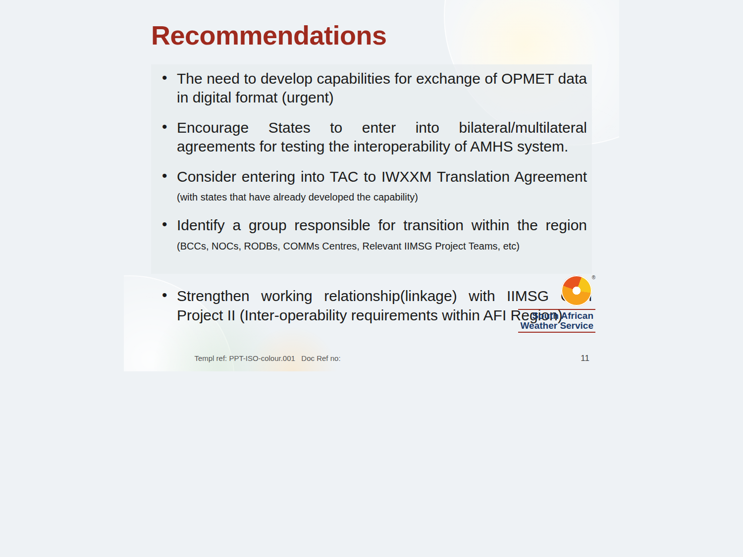Recommendations
The need to develop capabilities for exchange of OPMET data in digital format (urgent)
Encourage States to enter into bilateral/multilateral agreements for testing the interoperability of AMHS system.
Consider entering into TAC to IWXXM Translation Agreement (with states that have already developed the capability)
Identify a group responsible for transition within the region (BCCs, NOCs, RODBs, COMMs Centres, Relevant IIMSG Project Teams, etc)
Strengthen working relationship(linkage) with IIMSG Com Project II (Inter-operability requirements within AFI Region)
®
South African
Weather Service
Templ ref: PPT-ISO-colour.001 Doc Ref no: 11